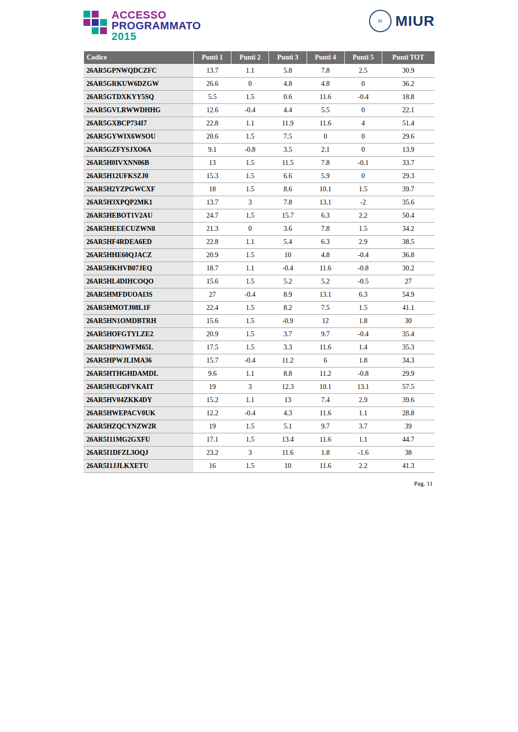ACCESSO
PROGRAMMATO
2015
RI
MIUR
| Codice | Punti 1 | Punti 2 | Punti 3 | Punti 4 | Punti 5 | Punti TOT |
| --- | --- | --- | --- | --- | --- | --- |
| 26AR5GPNWQDCZFC | 13.7 | 1.1 | 5.8 | 7.8 | 2.5 | 30.9 |
| 26AR5GRKUW6DZGW | 26.6 | 0 | 4.8 | 4.8 | 0 | 36.2 |
| 26AR5GTDXKYY5SQ | 5.5 | 1.5 | 0.6 | 11.6 | -0.4 | 18.8 |
| 26AR5GVLRWWDHHG | 12.6 | -0.4 | 4.4 | 5.5 | 0 | 22.1 |
| 26AR5GXBCP734I7 | 22.8 | 1.1 | 11.9 | 11.6 | 4 | 51.4 |
| 26AR5GYWIX6WSOU | 20.6 | 1.5 | 7.5 | 0 | 0 | 29.6 |
| 26AR5GZFYSJXO6A | 9.1 | -0.8 | 3.5 | 2.1 | 0 | 13.9 |
| 26AR5H0IVXNN06B | 13 | 1.5 | 11.5 | 7.8 | -0.1 | 33.7 |
| 26AR5H12UFKSZJ0 | 15.3 | 1.5 | 6.6 | 5.9 | 0 | 29.3 |
| 26AR5H2YZPGWCXF | 18 | 1.5 | 8.6 | 10.1 | 1.5 | 39.7 |
| 26AR5H3XPQP2MK1 | 13.7 | 3 | 7.8 | 13.1 | -2 | 35.6 |
| 26AR5HEBOT1V2AU | 24.7 | 1.5 | 15.7 | 6.3 | 2.2 | 50.4 |
| 26AR5HEEECUZWN8 | 21.3 | 0 | 3.6 | 7.8 | 1.5 | 34.2 |
| 26AR5HF4RDEA6ED | 22.8 | 1.1 | 5.4 | 6.3 | 2.9 | 38.5 |
| 26AR5HHE60QJACZ | 20.9 | 1.5 | 10 | 4.8 | -0.4 | 36.8 |
| 26AR5HKHVB07JEQ | 18.7 | 1.1 | -0.4 | 11.6 | -0.8 | 30.2 |
| 26AR5HL4DIHCOQO | 15.6 | 1.5 | 5.2 | 5.2 | -0.5 | 27 |
| 26AR5HMFDUOAI3S | 27 | -0.4 | 8.9 | 13.1 | 6.3 | 54.9 |
| 26AR5HMOTJ08L1F | 22.4 | 1.5 | 8.2 | 7.5 | 1.5 | 41.1 |
| 26AR5HN1OMDBTRH | 15.6 | 1.5 | -0.9 | 12 | 1.8 | 30 |
| 26AR5HOFGTYLZE2 | 20.9 | 1.5 | 3.7 | 9.7 | -0.4 | 35.4 |
| 26AR5HPN3WFM65L | 17.5 | 1.5 | 3.3 | 11.6 | 1.4 | 35.3 |
| 26AR5HPWJLIMA36 | 15.7 | -0.4 | 11.2 | 6 | 1.8 | 34.3 |
| 26AR5HTHGHDAMDL | 9.6 | 1.1 | 8.8 | 11.2 | -0.8 | 29.9 |
| 26AR5HUGDFVKAIT | 19 | 3 | 12.3 | 10.1 | 13.1 | 57.5 |
| 26AR5HV04ZKK4DY | 15.2 | 1.1 | 13 | 7.4 | 2.9 | 39.6 |
| 26AR5HWEPACV0UK | 12.2 | -0.4 | 4.3 | 11.6 | 1.1 | 28.8 |
| 26AR5HZQCYNZW2R | 19 | 1.5 | 5.1 | 9.7 | 3.7 | 39 |
| 26AR5I11MG2GXFU | 17.1 | 1.5 | 13.4 | 11.6 | 1.1 | 44.7 |
| 26AR5I1DFZL3OQJ | 23.2 | 3 | 11.6 | 1.8 | -1.6 | 38 |
| 26AR5I1JJLKXETU | 16 | 1.5 | 10 | 11.6 | 2.2 | 41.3 |
Pag. 11